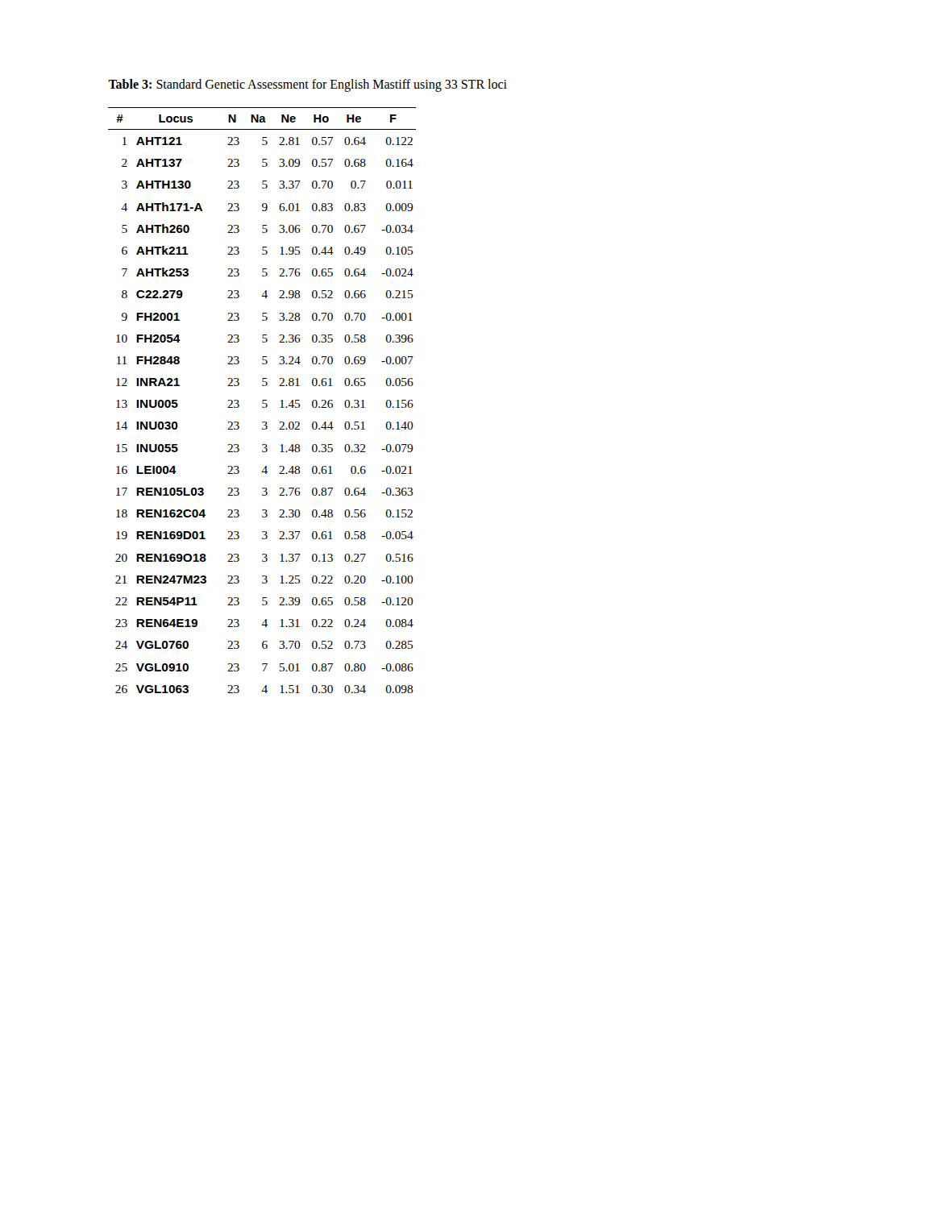Table 3: Standard Genetic Assessment for English Mastiff using 33 STR loci
| # | Locus | N | Na | Ne | Ho | He | F |
| --- | --- | --- | --- | --- | --- | --- | --- |
| 1 | AHT121 | 23 | 5 | 2.81 | 0.57 | 0.64 | 0.122 |
| 2 | AHT137 | 23 | 5 | 3.09 | 0.57 | 0.68 | 0.164 |
| 3 | AHTH130 | 23 | 5 | 3.37 | 0.70 | 0.7 | 0.011 |
| 4 | AHTh171-A | 23 | 9 | 6.01 | 0.83 | 0.83 | 0.009 |
| 5 | AHTh260 | 23 | 5 | 3.06 | 0.70 | 0.67 | -0.034 |
| 6 | AHTk211 | 23 | 5 | 1.95 | 0.44 | 0.49 | 0.105 |
| 7 | AHTk253 | 23 | 5 | 2.76 | 0.65 | 0.64 | -0.024 |
| 8 | C22.279 | 23 | 4 | 2.98 | 0.52 | 0.66 | 0.215 |
| 9 | FH2001 | 23 | 5 | 3.28 | 0.70 | 0.70 | -0.001 |
| 10 | FH2054 | 23 | 5 | 2.36 | 0.35 | 0.58 | 0.396 |
| 11 | FH2848 | 23 | 5 | 3.24 | 0.70 | 0.69 | -0.007 |
| 12 | INRA21 | 23 | 5 | 2.81 | 0.61 | 0.65 | 0.056 |
| 13 | INU005 | 23 | 5 | 1.45 | 0.26 | 0.31 | 0.156 |
| 14 | INU030 | 23 | 3 | 2.02 | 0.44 | 0.51 | 0.140 |
| 15 | INU055 | 23 | 3 | 1.48 | 0.35 | 0.32 | -0.079 |
| 16 | LEI004 | 23 | 4 | 2.48 | 0.61 | 0.6 | -0.021 |
| 17 | REN105L03 | 23 | 3 | 2.76 | 0.87 | 0.64 | -0.363 |
| 18 | REN162C04 | 23 | 3 | 2.30 | 0.48 | 0.56 | 0.152 |
| 19 | REN169D01 | 23 | 3 | 2.37 | 0.61 | 0.58 | -0.054 |
| 20 | REN169O18 | 23 | 3 | 1.37 | 0.13 | 0.27 | 0.516 |
| 21 | REN247M23 | 23 | 3 | 1.25 | 0.22 | 0.20 | -0.100 |
| 22 | REN54P11 | 23 | 5 | 2.39 | 0.65 | 0.58 | -0.120 |
| 23 | REN64E19 | 23 | 4 | 1.31 | 0.22 | 0.24 | 0.084 |
| 24 | VGL0760 | 23 | 6 | 3.70 | 0.52 | 0.73 | 0.285 |
| 25 | VGL0910 | 23 | 7 | 5.01 | 0.87 | 0.80 | -0.086 |
| 26 | VGL1063 | 23 | 4 | 1.51 | 0.30 | 0.34 | 0.098 |